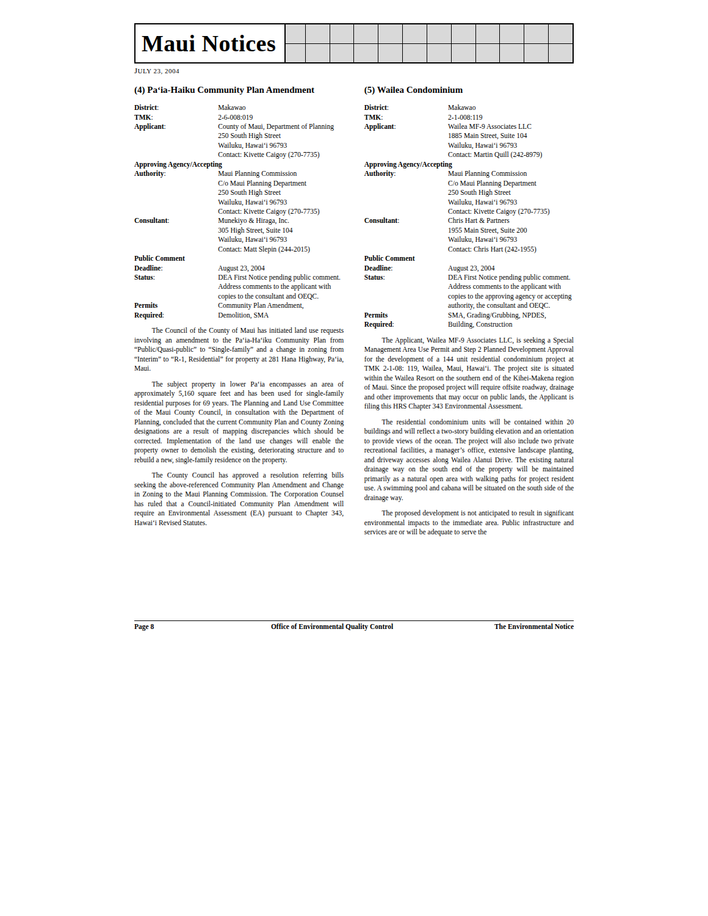Maui Notices
JULY 23, 2004
(4) Paʻia-Haiku Community Plan Amendment
| District : | Makawao |
| TMK : | 2-6-008:019 |
| Applicant : | County of Maui, Department of Planning |
| | 250 South High Street |
| | Wailuku, Hawaiʻi 96793 |
| | Contact: Kivette Caigoy (270-7735) |
| Approving Agency/Accepting |
| Authority : | Maui Planning Commission |
| | C/o Maui Planning Department |
| | 250 South High Street |
| | Wailuku, Hawaiʻi 96793 |
| | Contact: Kivette Caigoy (270-7735) |
| Consultant : | Munekiyo & Hiraga, Inc. |
| | 305 High Street, Suite 104 |
| | Wailuku, Hawaiʻi 96793 |
| | Contact: Matt Slepin (244-2015) |
| Public Comment |
| Deadline : | August 23, 2004 |
| Status : | DEA First Notice pending public comment. |
| | Address comments to the applicant with |
| | copies to the consultant and OEQC. |
| Permits | Community Plan Amendment, |
| Required : | Demolition, SMA |
The Council of the County of Maui has initiated land use requests involving an amendment to the Paʻia-Haʻiku Community Plan from “Public/Quasi-public” to “Single-family” and a change in zoning from “Interim” to “R-1, Residential” for property at 281 Hana Highway, Paʻia, Maui.
The subject property in lower Paʻia encompasses an area of approximately 5,160 square feet and has been used for single-family residential purposes for 69 years. The Planning and Land Use Committee of the Maui County Council, in consultation with the Department of Planning, concluded that the current Community Plan and County Zoning designations are a result of mapping discrepancies which should be corrected. Implementation of the land use changes will enable the property owner to demolish the existing, deteriorating structure and to rebuild a new, single-family residence on the property.
The County Council has approved a resolution referring bills seeking the above-referenced Community Plan Amendment and Change in Zoning to the Maui Planning Commission. The Corporation Counsel has ruled that a Council-initiated Community Plan Amendment will require an Environmental Assessment (EA) pursuant to Chapter 343, Hawaiʻi Revised Statutes.
(5) Wailea Condominium
| District : | Makawao |
| TMK : | 2-1-008:119 |
| Applicant : | Wailea MF-9 Associates LLC |
| | 1885 Main Street, Suite 104 |
| | Wailuku, Hawaiʻi 96793 |
| | Contact: Martin Quill (242-8979) |
| Approving Agency/Accepting |
| Authority : | Maui Planning Commission |
| | C/o Maui Planning Department |
| | 250 South High Street |
| | Wailuku, Hawaiʻi 96793 |
| | Contact: Kivette Caigoy (270-7735) |
| Consultant : | Chris Hart & Partners |
| | 1955 Main Street, Suite 200 |
| | Wailuku, Hawaiʻi 96793 |
| | Contact: Chris Hart (242-1955) |
| Public Comment |
| Deadline : | August 23, 2004 |
| Status : | DEA First Notice pending public comment. |
| | Address comments to the applicant with |
| | copies to the approving agency or accepting |
| | authority, the consultant and OEQC. |
| Permits | SMA, Grading/Grubbing, NPDES, |
| Required : | Building, Construction |
The Applicant, Wailea MF-9 Associates LLC, is seeking a Special Management Area Use Permit and Step 2 Planned Development Approval for the development of a 144 unit residential condominium project at TMK 2-1-08: 119, Wailea, Maui, Hawaiʻi. The project site is situated within the Wailea Resort on the southern end of the Kihei-Makena region of Maui. Since the proposed project will require offsite roadway, drainage and other improvements that may occur on public lands, the Applicant is filing this HRS Chapter 343 Environmental Assessment.
The residential condominium units will be contained within 20 buildings and will reflect a two-story building elevation and an orientation to provide views of the ocean. The project will also include two private recreational facilities, a manager’s office, extensive landscape planting, and driveway accesses along Wailea Alanui Drive. The existing natural drainage way on the south end of the property will be maintained primarily as a natural open area with walking paths for project resident use. A swimming pool and cabana will be situated on the south side of the drainage way.
The proposed development is not anticipated to result in significant environmental impacts to the immediate area. Public infrastructure and services are or will be adequate to serve the
Page 8
Office of Environmental Quality Control
The Environmental Notice